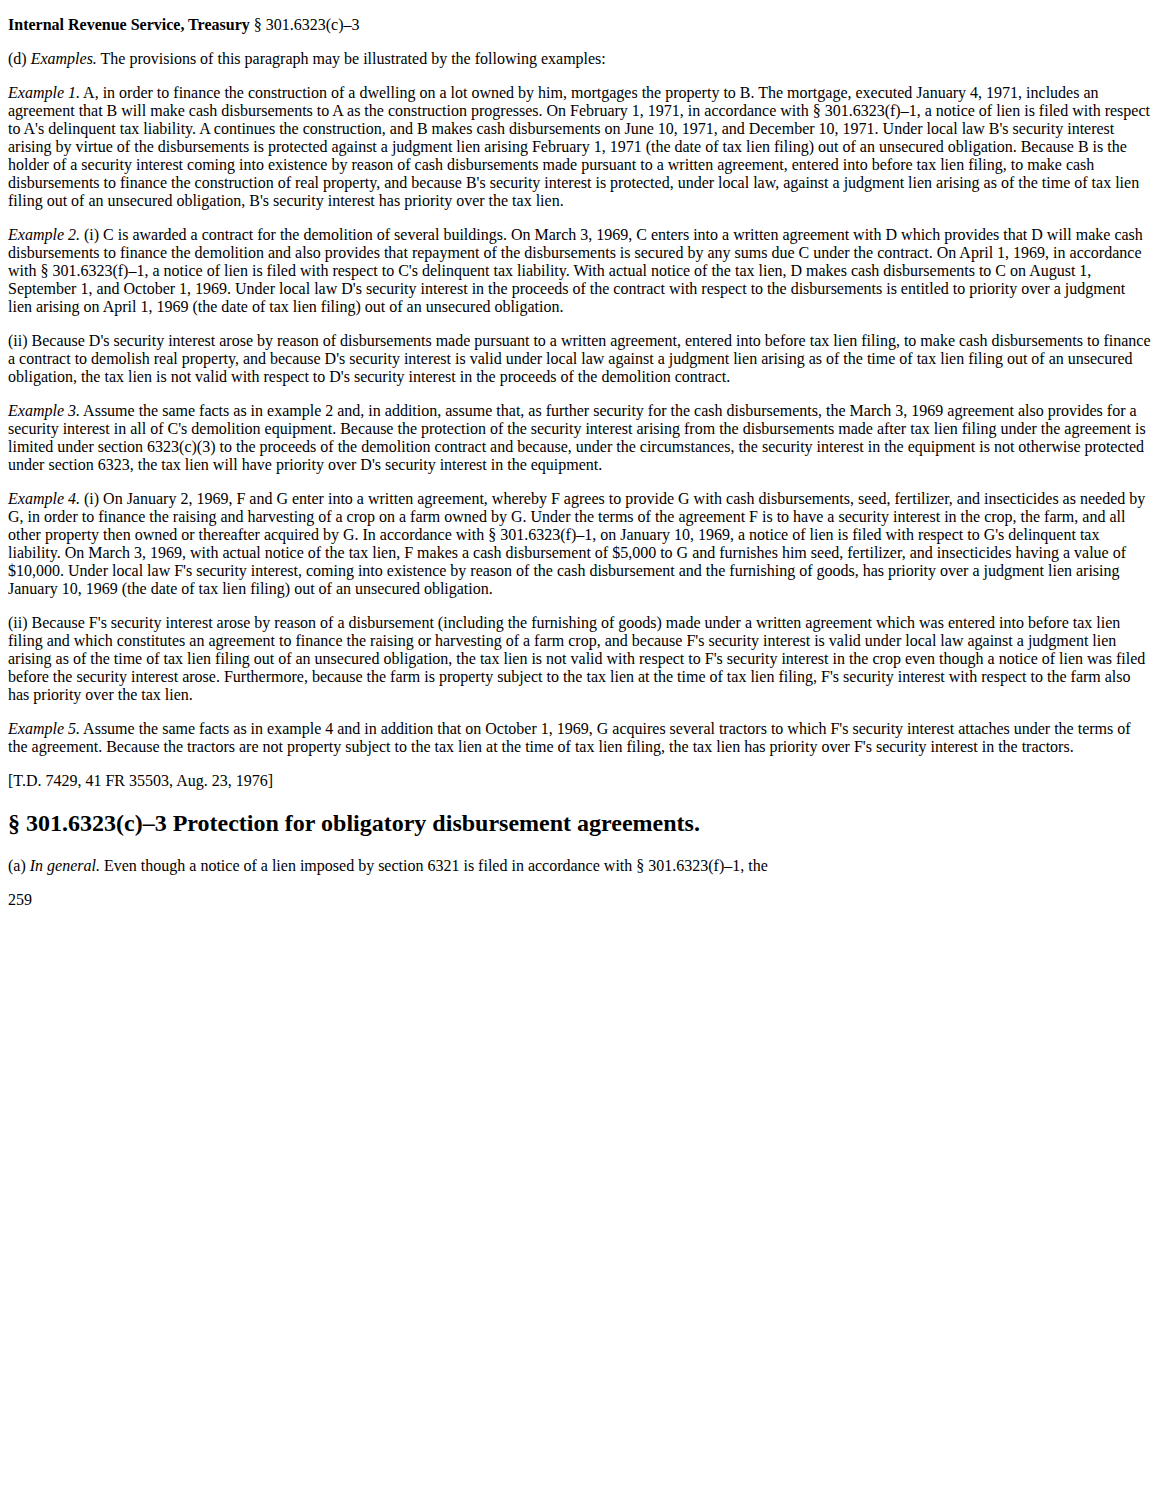Internal Revenue Service, Treasury § 301.6323(c)–3
(d) Examples. The provisions of this paragraph may be illustrated by the following examples:
Example 1. A, in order to finance the construction of a dwelling on a lot owned by him, mortgages the property to B. The mortgage, executed January 4, 1971, includes an agreement that B will make cash disbursements to A as the construction progresses. On February 1, 1971, in accordance with § 301.6323(f)–1, a notice of lien is filed with respect to A's delinquent tax liability. A continues the construction, and B makes cash disbursements on June 10, 1971, and December 10, 1971. Under local law B's security interest arising by virtue of the disbursements is protected against a judgment lien arising February 1, 1971 (the date of tax lien filing) out of an unsecured obligation. Because B is the holder of a security interest coming into existence by reason of cash disbursements made pursuant to a written agreement, entered into before tax lien filing, to make cash disbursements to finance the construction of real property, and because B's security interest is protected, under local law, against a judgment lien arising as of the time of tax lien filing out of an unsecured obligation, B's security interest has priority over the tax lien.
Example 2. (i) C is awarded a contract for the demolition of several buildings. On March 3, 1969, C enters into a written agreement with D which provides that D will make cash disbursements to finance the demolition and also provides that repayment of the disbursements is secured by any sums due C under the contract. On April 1, 1969, in accordance with § 301.6323(f)–1, a notice of lien is filed with respect to C's delinquent tax liability. With actual notice of the tax lien, D makes cash disbursements to C on August 1, September 1, and October 1, 1969. Under local law D's security interest in the proceeds of the contract with respect to the disbursements is entitled to priority over a judgment lien arising on April 1, 1969 (the date of tax lien filing) out of an unsecured obligation.
(ii) Because D's security interest arose by reason of disbursements made pursuant to a written agreement, entered into before tax lien filing, to make cash disbursements to finance a contract to demolish real property, and because D's security interest is valid under local law against a judgment lien arising as of the time of tax lien filing out of an unsecured obligation, the tax lien is not valid with respect to D's security interest in the proceeds of the demolition contract.
Example 3. Assume the same facts as in example 2 and, in addition, assume that, as further security for the cash disbursements, the March 3, 1969 agreement also provides for a security interest in all of C's demolition equipment. Because the protection of the security interest arising from the disbursements made after tax lien filing under the agreement is limited under section 6323(c)(3) to the proceeds of the demolition contract and because, under the circumstances, the security interest in the equipment is not otherwise protected under section 6323, the tax lien will have priority over D's security interest in the equipment.
Example 4. (i) On January 2, 1969, F and G enter into a written agreement, whereby F agrees to provide G with cash disbursements, seed, fertilizer, and insecticides as needed by G, in order to finance the raising and harvesting of a crop on a farm owned by G. Under the terms of the agreement F is to have a security interest in the crop, the farm, and all other property then owned or thereafter acquired by G. In accordance with § 301.6323(f)–1, on January 10, 1969, a notice of lien is filed with respect to G's delinquent tax liability. On March 3, 1969, with actual notice of the tax lien, F makes a cash disbursement of $5,000 to G and furnishes him seed, fertilizer, and insecticides having a value of $10,000. Under local law F's security interest, coming into existence by reason of the cash disbursement and the furnishing of goods, has priority over a judgment lien arising January 10, 1969 (the date of tax lien filing) out of an unsecured obligation.
(ii) Because F's security interest arose by reason of a disbursement (including the furnishing of goods) made under a written agreement which was entered into before tax lien filing and which constitutes an agreement to finance the raising or harvesting of a farm crop, and because F's security interest is valid under local law against a judgment lien arising as of the time of tax lien filing out of an unsecured obligation, the tax lien is not valid with respect to F's security interest in the crop even though a notice of lien was filed before the security interest arose. Furthermore, because the farm is property subject to the tax lien at the time of tax lien filing, F's security interest with respect to the farm also has priority over the tax lien.
Example 5. Assume the same facts as in example 4 and in addition that on October 1, 1969, G acquires several tractors to which F's security interest attaches under the terms of the agreement. Because the tractors are not property subject to the tax lien at the time of tax lien filing, the tax lien has priority over F's security interest in the tractors.
[T.D. 7429, 41 FR 35503, Aug. 23, 1976]
§ 301.6323(c)–3 Protection for obligatory disbursement agreements.
(a) In general. Even though a notice of a lien imposed by section 6321 is filed in accordance with § 301.6323(f)–1, the
259